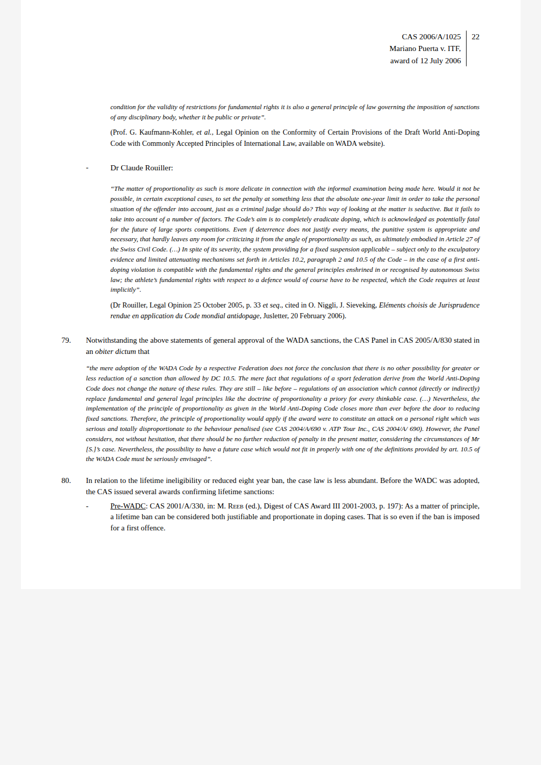CAS 2006/A/1025
Mariano Puerta v. ITF,
award of 12 July 2006
22
condition for the validity of restrictions for fundamental rights it is also a general principle of law governing the imposition of sanctions of any disciplinary body, whether it be public or private”.
(Prof. G. Kaufmann-Kohler, et al., Legal Opinion on the Conformity of Certain Provisions of the Draft World Anti-Doping Code with Commonly Accepted Principles of International Law, available on WADA website).
-
Dr Claude Rouiller:
“The matter of proportionality as such is more delicate in connection with the informal examination being made here. Would it not be possible, in certain exceptional cases, to set the penalty at something less that the absolute one-year limit in order to take the personal situation of the offender into account, just as a criminal judge should do? This way of looking at the matter is seductive. But it fails to take into account of a number of factors. The Code’s aim is to completely eradicate doping, which is acknowledged as potentially fatal for the future of large sports competitions. Even if deterrence does not justify every means, the punitive system is appropriate and necessary, that hardly leaves any room for criticizing it from the angle of proportionality as such, as ultimately embodied in Article 27 of the Swiss Civil Code. (…) In spite of its severity, the system providing for a fixed suspension applicable – subject only to the exculpatory evidence and limited attenuating mechanisms set forth in Articles 10.2, paragraph 2 and 10.5 of the Code – in the case of a first anti-doping violation is compatible with the fundamental rights and the general principles enshrined in or recognised by autonomous Swiss law; the athlete’s fundamental rights with respect to a defence would of course have to be respected, which the Code requires at least implicitly”.
(Dr Rouiller, Legal Opinion 25 October 2005, p. 33 et seq., cited in O. Niggli, J. Sieveking, Eléments choisis de Jurisprudence rendue en application du Code mondial antidopage, Jusletter, 20 February 2006).
79.
Notwithstanding the above statements of general approval of the WADA sanctions, the CAS Panel in CAS 2005/A/830 stated in an obiter dictum that
“the mere adoption of the WADA Code by a respective Federation does not force the conclusion that there is no other possibility for greater or less reduction of a sanction than allowed by DC 10.5. The mere fact that regulations of a sport federation derive from the World Anti-Doping Code does not change the nature of these rules. They are still – like before – regulations of an association which cannot (directly or indirectly) replace fundamental and general legal principles like the doctrine of proportionality a priory for every thinkable case. (…) Nevertheless, the implementation of the principle of proportionality as given in the World Anti-Doping Code closes more than ever before the door to reducing fixed sanctions. Therefore, the principle of proportionality would apply if the award were to constitute an attack on a personal right which was serious and totally disproportionate to the behaviour penalised (see CAS 2004/A/690 v. ATP Tour Inc., CAS 2004/A/ 690). However, the Panel considers, not without hesitation, that there should be no further reduction of penalty in the present matter, considering the circumstances of Mr [S.]’s case. Nevertheless, the possibility to have a future case which would not fit in properly with one of the definitions provided by art. 10.5 of the WADA Code must be seriously envisaged”.
80.
In relation to the lifetime ineligibility or reduced eight year ban, the case law is less abundant. Before the WADC was adopted, the CAS issued several awards confirming lifetime sanctions:
-
Pre-WADC: CAS 2001/A/330, in: M. Reeb (ed.), Digest of CAS Award III 2001-2003, p. 197): As a matter of principle, a lifetime ban can be considered both justifiable and proportionate in doping cases. That is so even if the ban is imposed for a first offence.